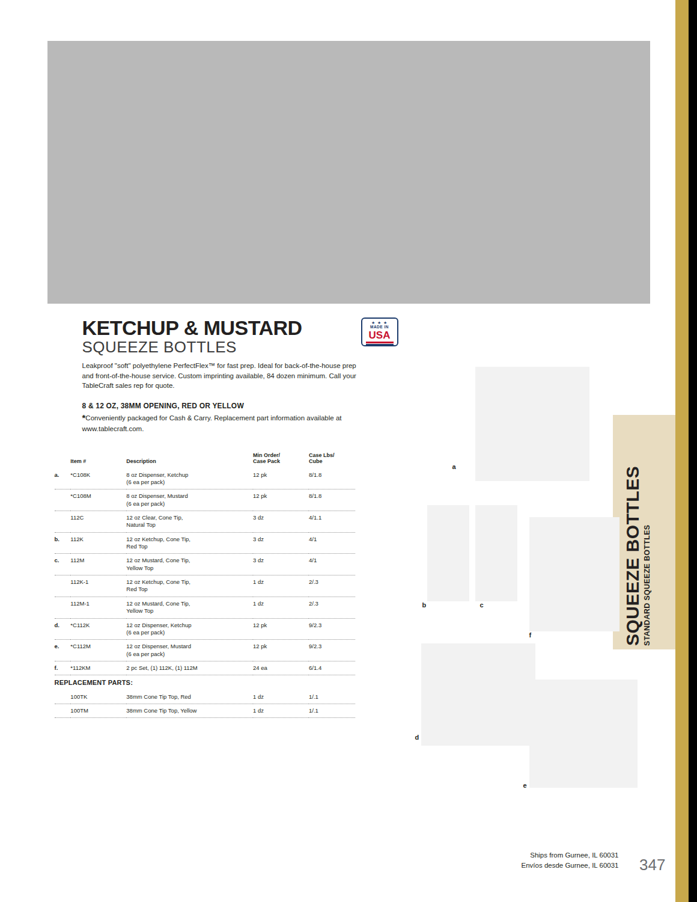SQUEEZE BOTTLES
STANDARD SQUEEZE BOTTLES
KETCHUP & MUSTARD
SQUEEZE BOTTLES
Leakproof "soft" polyethylene PerfectFlex™ for fast prep. Ideal for back-of-the-house prep and front-of-the-house service. Custom imprinting available, 84 dozen minimum. Call your TableCraft sales rep for quote.
8 & 12 OZ, 38MM OPENING, RED OR YELLOW
*Conveniently packaged for Cash & Carry. Replacement part information available at www.tablecraft.com.
★ ★ ★
MADE IN
USA
| | Item # | Description | Min Order/ Case Pack | Case Lbs/ Cube |
| --- | --- | --- | --- | --- |
| a. | *C108K | 8 oz Dispenser, Ketchup (6 ea per pack) | 12 pk | 8/1.8 |
| | *C108M | 8 oz Dispenser, Mustard (6 ea per pack) | 12 pk | 8/1.8 |
| | 112C | 12 oz Clear, Cone Tip, Natural Top | 3 dz | 4/1.1 |
| b. | 112K | 12 oz Ketchup, Cone Tip, Red Top | 3 dz | 4/1 |
| c. | 112M | 12 oz Mustard, Cone Tip, Yellow Top | 3 dz | 4/1 |
| | 112K-1 | 12 oz Ketchup, Cone Tip, Red Top | 1 dz | 2/.3 |
| | 112M-1 | 12 oz Mustard, Cone Tip, Yellow Top | 1 dz | 2/.3 |
| d. | *C112K | 12 oz Dispenser, Ketchup (6 ea per pack) | 12 pk | 9/2.3 |
| e. | *C112M | 12 oz Dispenser, Mustard (6 ea per pack) | 12 pk | 9/2.3 |
| f. | *112KM | 2 pc Set, (1) 112K, (1) 112M | 24 ea | 6/1.4 |
| REPLACEMENT PARTS: |
| | 100TK | 38mm Cone Tip Top, Red | 1 dz | 1/.1 |
| | 100TM | 38mm Cone Tip Top, Yellow | 1 dz | 1/.1 |
a
b
c
f
d
e
Ships from Gurnee, IL 60031
Envíos desde Gurnee, IL 60031
347